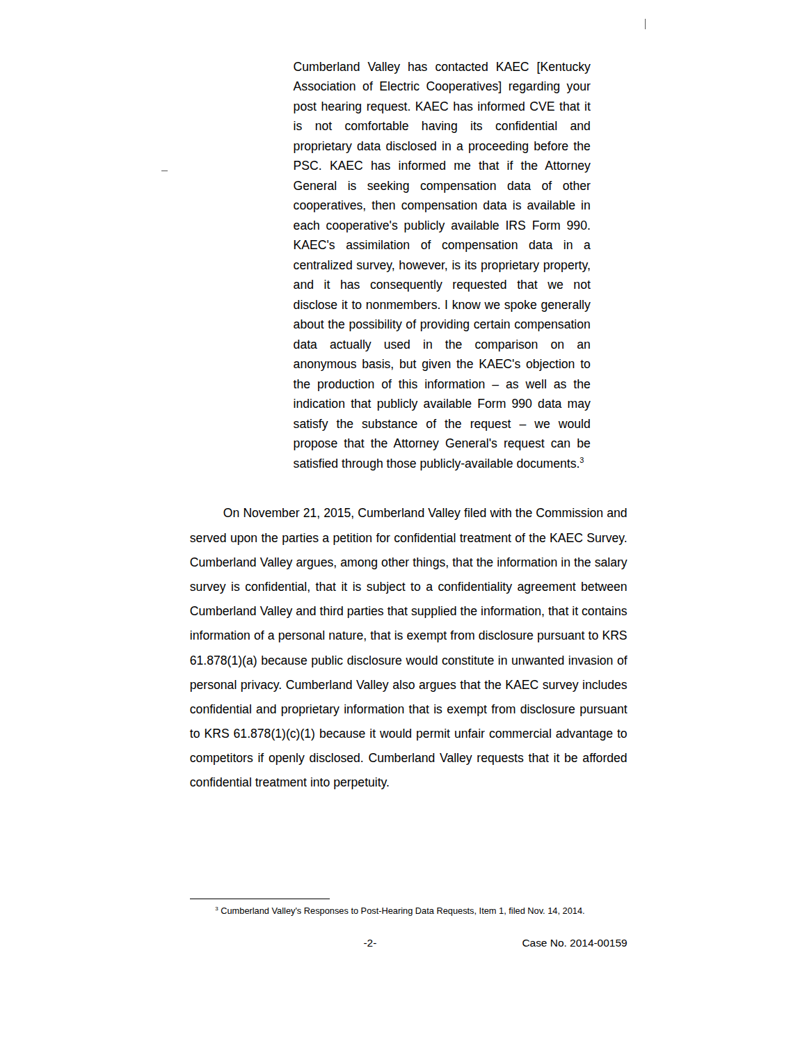Cumberland Valley has contacted KAEC [Kentucky Association of Electric Cooperatives] regarding your post hearing request. KAEC has informed CVE that it is not comfortable having its confidential and proprietary data disclosed in a proceeding before the PSC. KAEC has informed me that if the Attorney General is seeking compensation data of other cooperatives, then compensation data is available in each cooperative's publicly available IRS Form 990. KAEC's assimilation of compensation data in a centralized survey, however, is its proprietary property, and it has consequently requested that we not disclose it to nonmembers. I know we spoke generally about the possibility of providing certain compensation data actually used in the comparison on an anonymous basis, but given the KAEC's objection to the production of this information – as well as the indication that publicly available Form 990 data may satisfy the substance of the request – we would propose that the Attorney General's request can be satisfied through those publicly-available documents.3
On November 21, 2015, Cumberland Valley filed with the Commission and served upon the parties a petition for confidential treatment of the KAEC Survey. Cumberland Valley argues, among other things, that the information in the salary survey is confidential, that it is subject to a confidentiality agreement between Cumberland Valley and third parties that supplied the information, that it contains information of a personal nature, that is exempt from disclosure pursuant to KRS 61.878(1)(a) because public disclosure would constitute in unwanted invasion of personal privacy. Cumberland Valley also argues that the KAEC survey includes confidential and proprietary information that is exempt from disclosure pursuant to KRS 61.878(1)(c)(1) because it would permit unfair commercial advantage to competitors if openly disclosed. Cumberland Valley requests that it be afforded confidential treatment into perpetuity.
3 Cumberland Valley's Responses to Post-Hearing Data Requests, Item 1, filed Nov. 14, 2014.
-2- Case No. 2014-00159